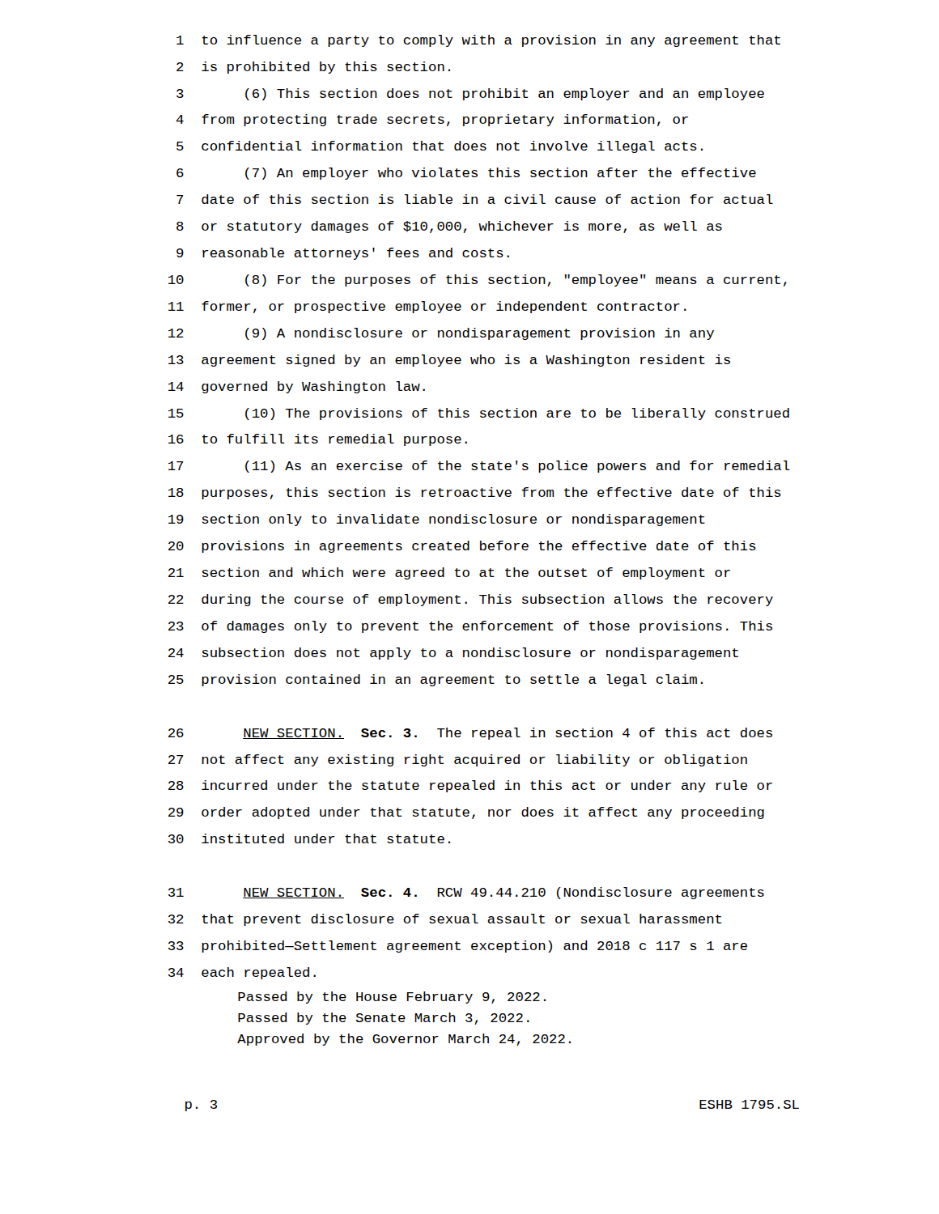1 to influence a party to comply with a provision in any agreement that
2 is prohibited by this section.
3 (6) This section does not prohibit an employer and an employee
4 from protecting trade secrets, proprietary information, or
5 confidential information that does not involve illegal acts.
6 (7) An employer who violates this section after the effective
7 date of this section is liable in a civil cause of action for actual
8 or statutory damages of $10,000, whichever is more, as well as
9 reasonable attorneys' fees and costs.
10 (8) For the purposes of this section, "employee" means a current,
11 former, or prospective employee or independent contractor.
12 (9) A nondisclosure or nondisparagement provision in any
13 agreement signed by an employee who is a Washington resident is
14 governed by Washington law.
15 (10) The provisions of this section are to be liberally construed
16 to fulfill its remedial purpose.
17 (11) As an exercise of the state's police powers and for remedial
18 purposes, this section is retroactive from the effective date of this
19 section only to invalidate nondisclosure or nondisparagement
20 provisions in agreements created before the effective date of this
21 section and which were agreed to at the outset of employment or
22 during the course of employment. This subsection allows the recovery
23 of damages only to prevent the enforcement of those provisions. This
24 subsection does not apply to a nondisclosure or nondisparagement
25 provision contained in an agreement to settle a legal claim.
26 NEW SECTION. Sec. 3. The repeal in section 4 of this act does
27 not affect any existing right acquired or liability or obligation
28 incurred under the statute repealed in this act or under any rule or
29 order adopted under that statute, nor does it affect any proceeding
30 instituted under that statute.
31 NEW SECTION. Sec. 4. RCW 49.44.210 (Nondisclosure agreements
32 that prevent disclosure of sexual assault or sexual harassment
33 prohibited—Settlement agreement exception) and 2018 c 117 s 1 are
34 each repealed.
Passed by the House February 9, 2022. Passed by the Senate March 3, 2022. Approved by the Governor March 24, 2022.
p. 3 ESHB 1795.SL